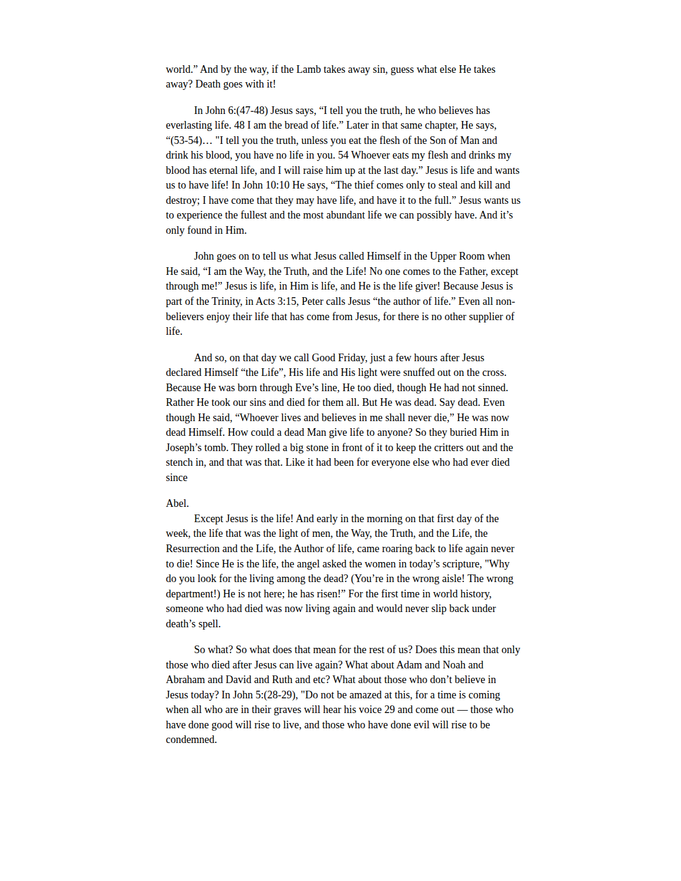world.” And by the way, if the Lamb takes away sin, guess what else He takes away? Death goes with it!
In John 6:(47-48) Jesus says, “I tell you the truth, he who believes has everlasting life. 48 I am the bread of life.” Later in that same chapter, He says, “(53-54)… "I tell you the truth, unless you eat the flesh of the Son of Man and drink his blood, you have no life in you. 54 Whoever eats my flesh and drinks my blood has eternal life, and I will raise him up at the last day.” Jesus is life and wants us to have life! In John 10:10 He says, “The thief comes only to steal and kill and destroy; I have come that they may have life, and have it to the full.” Jesus wants us to experience the fullest and the most abundant life we can possibly have. And it’s only found in Him.
John goes on to tell us what Jesus called Himself in the Upper Room when He said, “I am the Way, the Truth, and the Life! No one comes to the Father, except through me!” Jesus is life, in Him is life, and He is the life giver! Because Jesus is part of the Trinity, in Acts 3:15, Peter calls Jesus “the author of life.” Even all non-believers enjoy their life that has come from Jesus, for there is no other supplier of life.
And so, on that day we call Good Friday, just a few hours after Jesus declared Himself “the Life”, His life and His light were snuffed out on the cross. Because He was born through Eve’s line, He too died, though He had not sinned. Rather He took our sins and died for them all. But He was dead. Say dead. Even though He said, “Whoever lives and believes in me shall never die,” He was now dead Himself. How could a dead Man give life to anyone? So they buried Him in Joseph’s tomb. They rolled a big stone in front of it to keep the critters out and the stench in, and that was that. Like it had been for everyone else who had ever died since
Abel.
Except Jesus is the life! And early in the morning on that first day of the week, the life that was the light of men, the Way, the Truth, and the Life, the Resurrection and the Life, the Author of life, came roaring back to life again never to die! Since He is the life, the angel asked the women in today’s scripture, "Why do you look for the living among the dead? (You’re in the wrong aisle! The wrong department!) He is not here; he has risen!” For the first time in world history, someone who had died was now living again and would never slip back under death’s spell.
So what? So what does that mean for the rest of us? Does this mean that only those who died after Jesus can live again? What about Adam and Noah and Abraham and David and Ruth and etc? What about those who don’t believe in Jesus today? In John 5:(28-29), "Do not be amazed at this, for a time is coming when all who are in their graves will hear his voice 29 and come out — those who have done good will rise to live, and those who have done evil will rise to be condemned.